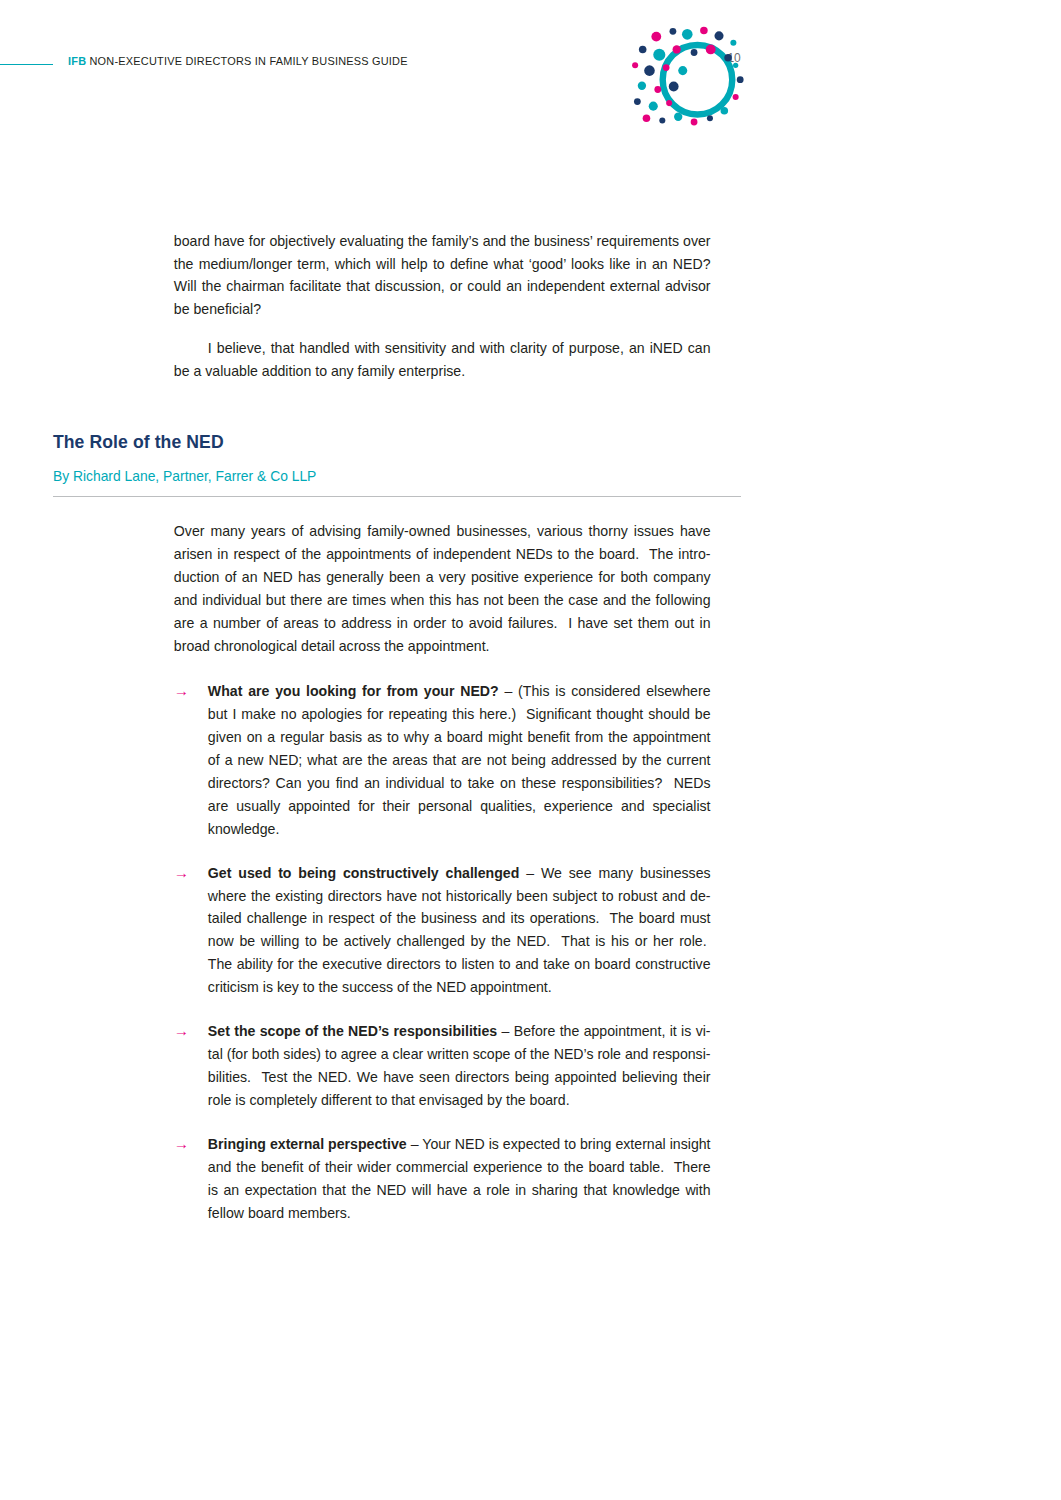10
IFB NON-EXECUTIVE DIRECTORS IN FAMILY BUSINESS GUIDE
board have for objectively evaluating the family’s and the business’ requirements over the medium/longer term, which will help to define what ‘good’ looks like in an NED? Will the chairman facilitate that discussion, or could an independent external advisor be beneficial?
I believe, that handled with sensitivity and with clarity of purpose, an iNED can be a valuable addition to any family enterprise.
The Role of the NED
By Richard Lane, Partner, Farrer & Co LLP
Over many years of advising family-owned businesses, various thorny issues have arisen in respect of the appointments of independent NEDs to the board. The introduction of an NED has generally been a very positive experience for both company and individual but there are times when this has not been the case and the following are a number of areas to address in order to avoid failures. I have set them out in broad chronological detail across the appointment.
What are you looking for from your NED? – (This is considered elsewhere but I make no apologies for repeating this here.) Significant thought should be given on a regular basis as to why a board might benefit from the appointment of a new NED; what are the areas that are not being addressed by the current directors? Can you find an individual to take on these responsibilities? NEDs are usually appointed for their personal qualities, experience and specialist knowledge.
Get used to being constructively challenged – We see many businesses where the existing directors have not historically been subject to robust and detailed challenge in respect of the business and its operations. The board must now be willing to be actively challenged by the NED. That is his or her role. The ability for the executive directors to listen to and take on board constructive criticism is key to the success of the NED appointment.
Set the scope of the NED’s responsibilities – Before the appointment, it is vital (for both sides) to agree a clear written scope of the NED’s role and responsibilities. Test the NED. We have seen directors being appointed believing their role is completely different to that envisaged by the board.
Bringing external perspective – Your NED is expected to bring external insight and the benefit of their wider commercial experience to the board table. There is an expectation that the NED will have a role in sharing that knowledge with fellow board members.